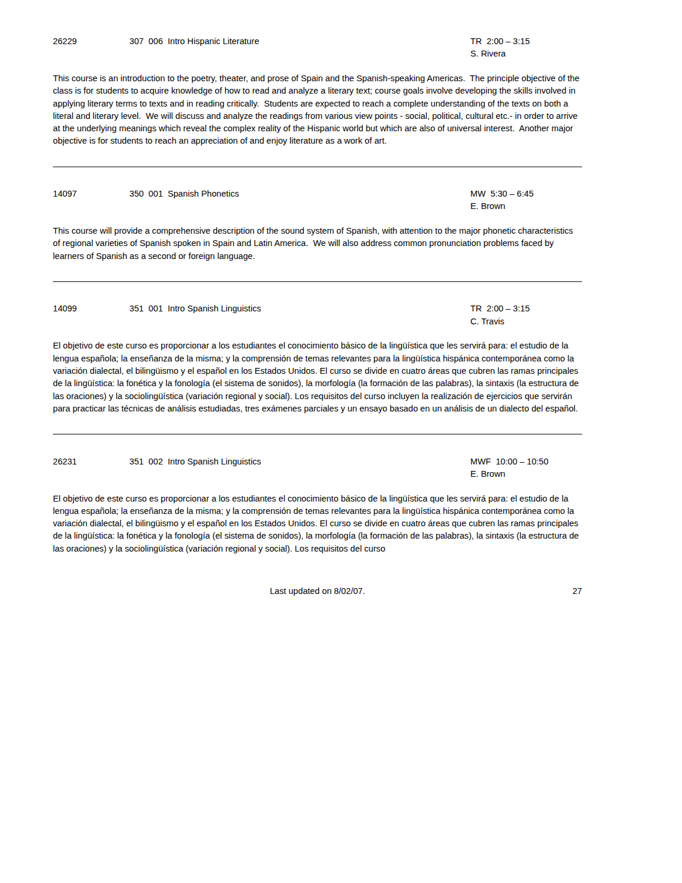26229
307 006 Intro Hispanic Literature
TR 2:00 – 3:15S. Rivera
This course is an introduction to the poetry, theater, and prose of Spain and the Spanish-speaking Americas. The principle objective of the class is for students to acquire knowledge of how to read and analyze a literary text; course goals involve developing the skills involved in applying literary terms to texts and in reading critically. Students are expected to reach a complete understanding of the texts on both a literal and literary level. We will discuss and analyze the readings from various view points - social, political, cultural etc.- in order to arrive at the underlying meanings which reveal the complex reality of the Hispanic world but which are also of universal interest. Another major objective is for students to reach an appreciation of and enjoy literature as a work of art.
14097
350 001 Spanish Phonetics
MW 5:30 – 6:45E. Brown
This course will provide a comprehensive description of the sound system of Spanish, with attention to the major phonetic characteristics of regional varieties of Spanish spoken in Spain and Latin America. We will also address common pronunciation problems faced by learners of Spanish as a second or foreign language.
14099
351 001 Intro Spanish Linguistics
TR 2:00 – 3:15C. Travis
El objetivo de este curso es proporcionar a los estudiantes el conocimiento básico de la lingüística que les servirá para: el estudio de la lengua española; la enseñanza de la misma; y la comprensión de temas relevantes para la lingüística hispánica contemporánea como la variación dialectal, el bilingüismo y el español en los Estados Unidos. El curso se divide en cuatro áreas que cubren las ramas principales de la lingüística: la fonética y la fonología (el sistema de sonidos), la morfología (la formación de las palabras), la sintaxis (la estructura de las oraciones) y la sociolingüística (variación regional y social). Los requisitos del curso incluyen la realización de ejercicios que servirán para practicar las técnicas de análisis estudiadas, tres exámenes parciales y un ensayo basado en un análisis de un dialecto del español.
26231
351 002 Intro Spanish Linguistics
MWF 10:00 – 10:50E. Brown
El objetivo de este curso es proporcionar a los estudiantes el conocimiento básico de la lingüística que les servirá para: el estudio de la lengua española; la enseñanza de la misma; y la comprensión de temas relevantes para la lingüística hispánica contemporánea como la variación dialectal, el bilingüismo y el español en los Estados Unidos. El curso se divide en cuatro áreas que cubren las ramas principales de la lingüística: la fonética y la fonología (el sistema de sonidos), la morfología (la formación de las palabras), la sintaxis (la estructura de las oraciones) y la sociolingüística (variación regional y social). Los requisitos del curso
Last updated on 8/02/07. 27